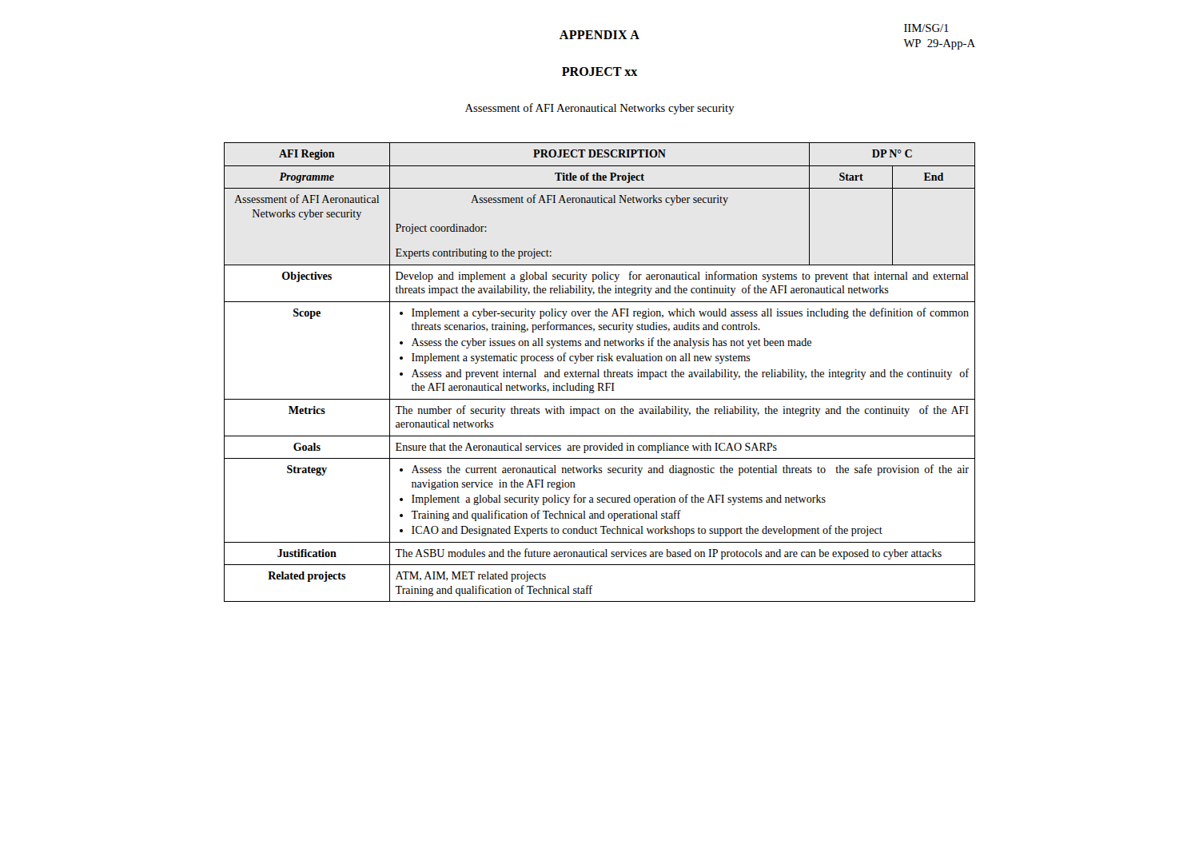IIM/SG/1
WP 29-App-A
APPENDIX A
PROJECT xx
Assessment of AFI Aeronautical Networks cyber security
| AFI Region | PROJECT DESCRIPTION | DP N° C |
| --- | --- | --- |
| Programme | Title of the Project | Start | End |
| Assessment of AFI Aeronautical Networks cyber security | Assessment of AFI Aeronautical Networks cyber security Project coordinador: Experts contributing to the project: | | |
| Objectives | Develop and implement a global security policy for aeronautical information systems to prevent that internal and external threats impact the availability, the reliability, the integrity and the continuity of the AFI aeronautical networks |
| Scope | Implement a cyber-security policy over the AFI region, which would assess all issues including the definition of common threats scenarios, training, performances, security studies, audits and controls. Assess the cyber issues on all systems and networks if the analysis has not yet been made Implement a systematic process of cyber risk evaluation on all new systems Assess and prevent internal and external threats impact the availability, the reliability, the integrity and the continuity of the AFI aeronautical networks, including RFI |
| Metrics | The number of security threats with impact on the availability, the reliability, the integrity and the continuity of the AFI aeronautical networks |
| Goals | Ensure that the Aeronautical services are provided in compliance with ICAO SARPs |
| Strategy | Assess the current aeronautical networks security and diagnostic the potential threats to the safe provision of the air navigation service in the AFI region Implement a global security policy for a secured operation of the AFI systems and networks Training and qualification of Technical and operational staff ICAO and Designated Experts to conduct Technical workshops to support the development of the project |
| Justification | The ASBU modules and the future aeronautical services are based on IP protocols and are can be exposed to cyber attacks |
| Related projects | ATM, AIM, MET related projects Training and qualification of Technical staff |